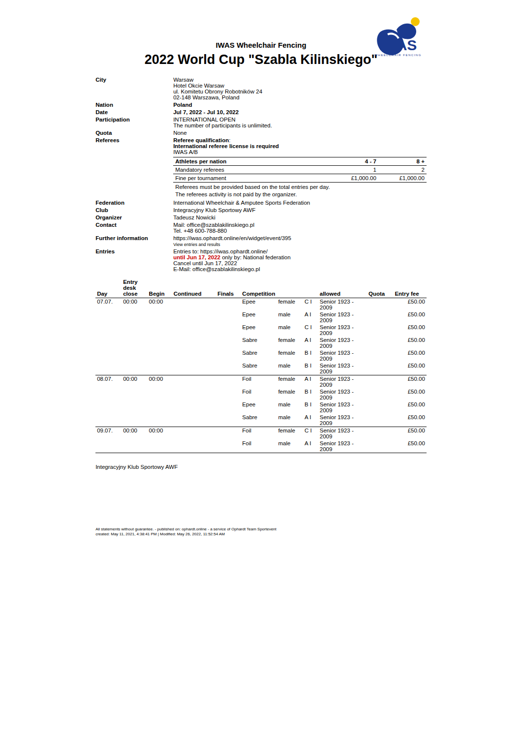IWAS WHEELCHAIR FENCING
IWAS Wheelchair Fencing
2022 World Cup "Szabla Kilinskiego"
| City | Warsaw Hotel Okcie Warsaw ul. Komitetu Obrony Robotników 24 02-148 Warszawa, Poland |
| Nation | Poland |
| Date | Jul 7, 2022 - Jul 10, 2022 |
| Participation | INTERNATIONAL OPEN The number of participants is unlimited. |
| Quota | None |
| Referees | Referee qualification : International referee license is required IWAS A/B / Athletes per nation / 4 - 7 / 8 + / / --- / --- / --- / / Mandatory referees / 1 / 2 / / Fine per tournament / £1,000.00 / £1,000.00 / / Referees must be provided based on the total entries per day. / / The referees activity is not paid by the organizer. / |
| Federation | International Wheelchair & Amputee Sports Federation |
| Club | Integracyjny Klub Sportowy AWF |
| Organizer | Tadeusz Nowicki |
| Contact | Mail: office@szablakilinskiego.pl Tel. +48 600-788-880 |
| Further information | https://iwas.ophardt.online/en/widget/event/395 View entries and results |
| Entries | Entries to: https://iwas.ophardt.online/ until Jun 17, 2022 only by: National federation Cancel until Jun 17, 2022 E-Mail: office@szablakilinskiego.pl |
| Day | Entry desk close | Begin | Continued | Finals | Competition | | | allowed | Quota | Entry fee |
| --- | --- | --- | --- | --- | --- | --- | --- | --- | --- | --- |
| 07.07. | 00:00 | 00:00 | | | Epee | female | C I | Senior 1923 - 2009 | | £50.00 |
| | | | | | Epee | male | A I | Senior 1923 - 2009 | | £50.00 |
| | | | | | Epee | male | C I | Senior 1923 - 2009 | | £50.00 |
| | | | | | Sabre | female | A I | Senior 1923 - 2009 | | £50.00 |
| | | | | | Sabre | female | B I | Senior 1923 - 2009 | | £50.00 |
| | | | | | Sabre | male | B I | Senior 1923 - 2009 | | £50.00 |
| 08.07. | 00:00 | 00:00 | | | Foil | female | A I | Senior 1923 - 2009 | | £50.00 |
| | | | | | Foil | female | B I | Senior 1923 - 2009 | | £50.00 |
| | | | | | Epee | male | B I | Senior 1923 - 2009 | | £50.00 |
| | | | | | Sabre | male | A I | Senior 1923 - 2009 | | £50.00 |
| 09.07. | 00:00 | 00:00 | | | Foil | female | C I | Senior 1923 - 2009 | | £50.00 |
| | | | | | Foil | male | A I | Senior 1923 - 2009 | | £50.00 |
Integracyjny Klub Sportowy AWF
All statements without guarantee. - published on: ophardt.online - a service of Ophardt Team Sportevent
created: May 11, 2021, 4:38:41 PM | Modified: May 26, 2022, 11:52:54 AM